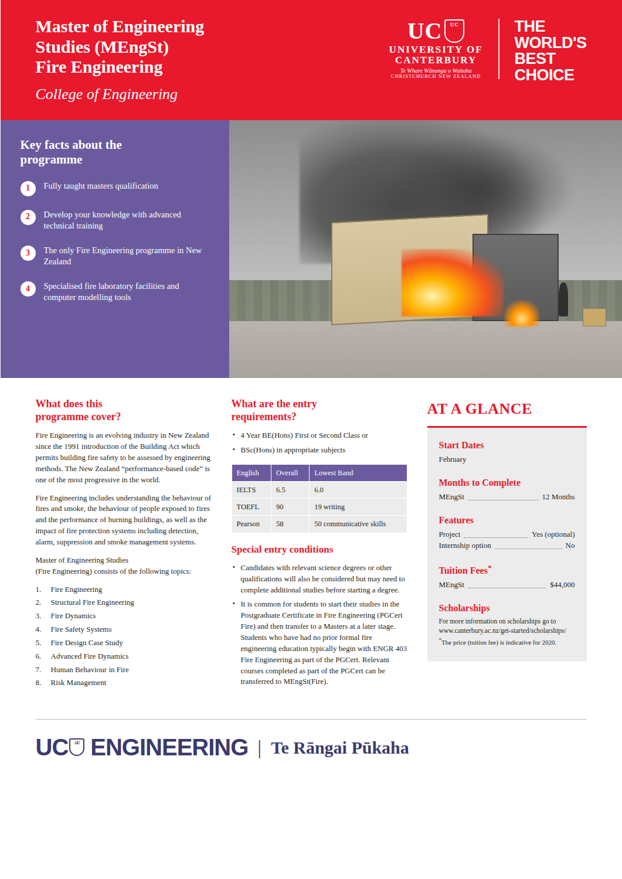Master of Engineering
Studies (MEngSt)
Fire Engineering
College of Engineering
UC UC
UNIVERSITY OF
CANTERBURY
Te Whare Wānanga o Waitaha
CHRISTCHURCH NEW ZEALAND
THE
WORLD'S
BEST
CHOICE
Key facts about the
programme
1
Fully taught masters qualification
2
Develop your knowledge with advanced technical training
3
The only Fire Engineering programme in New Zealand
4
Specialised fire laboratory facilities and computer modelling tools
What does this
programme cover?
Fire Engineering is an evolving industry in New Zealand since the 1991 introduction of the Building Act which permits building fire safety to be assessed by engineering methods. The New Zealand “performance-based code” is one of the most progressive in the world.
Fire Engineering includes understanding the behaviour of fires and smoke, the behaviour of people exposed to fires and the performance of burning buildings, as well as the impact of fire protection systems including detection, alarm, suppression and smoke management systems.
Master of Engineering Studies
(Fire Engineering) consists of the following topics:
Fire Engineering
Structural Fire Engineering
Fire Dynamics
Fire Safety Systems
Fire Design Case Study
Advanced Fire Dynamics
Human Behaviour in Fire
Risk Management
What are the entry
requirements?
4 Year BE(Hons) First or Second Class or
BSc(Hons) in appropriate subjects
| English | Overall | Lowest Band |
| --- | --- | --- |
| IELTS | 6.5 | 6.0 |
| TOEFL | 90 | 19 writing |
| Pearson | 58 | 50 communicative skills |
Special entry conditions
Candidates with relevant science degrees or other qualifications will also be considered but may need to complete additional studies before starting a degree.
It is common for students to start their studies in the Postgraduate Certificate in Fire Engineering (PGCert Fire) and then transfer to a Masters at a later stage. Students who have had no prior formal fire engineering education typically begin with ENGR 403 Fire Engineering as part of the PGCert. Relevant courses completed as part of the PGCert can be transferred to MEngSt(Fire).
AT A GLANCE
Start Dates
February
Months to Complete
MEngSt 12 Months
Features
Project Yes (optional)
Internship option No
Tuition Fees*
MEngSt $44,000
Scholarships
For more information on scholarships go to www.canterbury.ac.nz/get-started/scholarships/
*The price (tuition fee) is indicative for 2020.
UCUC ENGINEERING | Te Rāngai Pūkaha